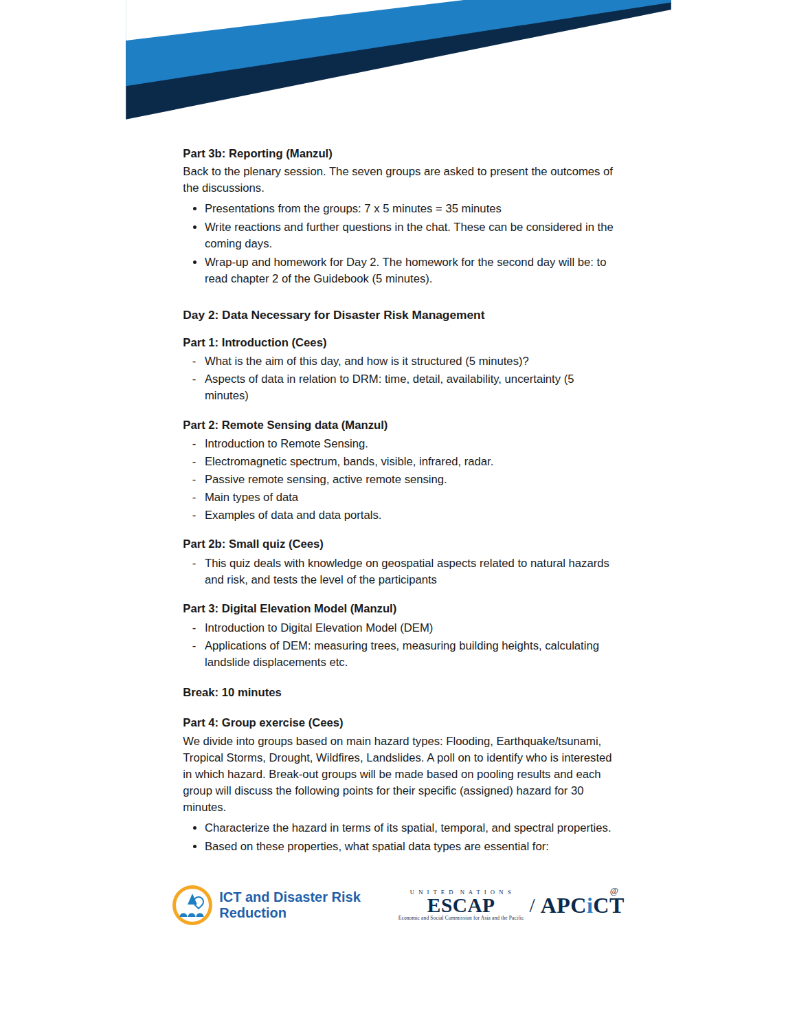Part 3b: Reporting (Manzul)
Back to the plenary session. The seven groups are asked to present the outcomes of the discussions.
Presentations from the groups: 7 x 5 minutes = 35 minutes
Write reactions and further questions in the chat. These can be considered in the coming days.
Wrap-up and homework for Day 2. The homework for the second day will be: to read chapter 2 of the Guidebook (5 minutes).
Day 2: Data Necessary for Disaster Risk Management
Part 1: Introduction (Cees)
What is the aim of this day, and how is it structured (5 minutes)?
Aspects of data in relation to DRM: time, detail, availability, uncertainty (5 minutes)
Part 2: Remote Sensing data (Manzul)
Introduction to Remote Sensing.
Electromagnetic spectrum, bands, visible, infrared, radar.
Passive remote sensing, active remote sensing.
Main types of data
Examples of data and data portals.
Part 2b: Small quiz (Cees)
This quiz deals with knowledge on geospatial aspects related to natural hazards and risk, and tests the level of the participants
Part 3: Digital Elevation Model (Manzul)
Introduction to Digital Elevation Model (DEM)
Applications of DEM: measuring trees, measuring building heights, calculating landslide displacements etc.
Break: 10 minutes
Part 4: Group exercise (Cees)
We divide into groups based on main hazard types: Flooding, Earthquake/tsunami, Tropical Storms, Drought, Wildfires, Landslides. A poll on to identify who is interested in which hazard. Break-out groups will be made based on pooling results and each group will discuss the following points for their specific (assigned) hazard for 30 minutes.
Characterize the hazard in terms of its spatial, temporal, and spectral properties.
Based on these properties, what spatial data types are essential for:
ICT and Disaster Risk
Reduction
U N I T E D N A T I O N S
ESCAP
Economic and Social Commission for Asia and the Pacific
/
@APCi CT